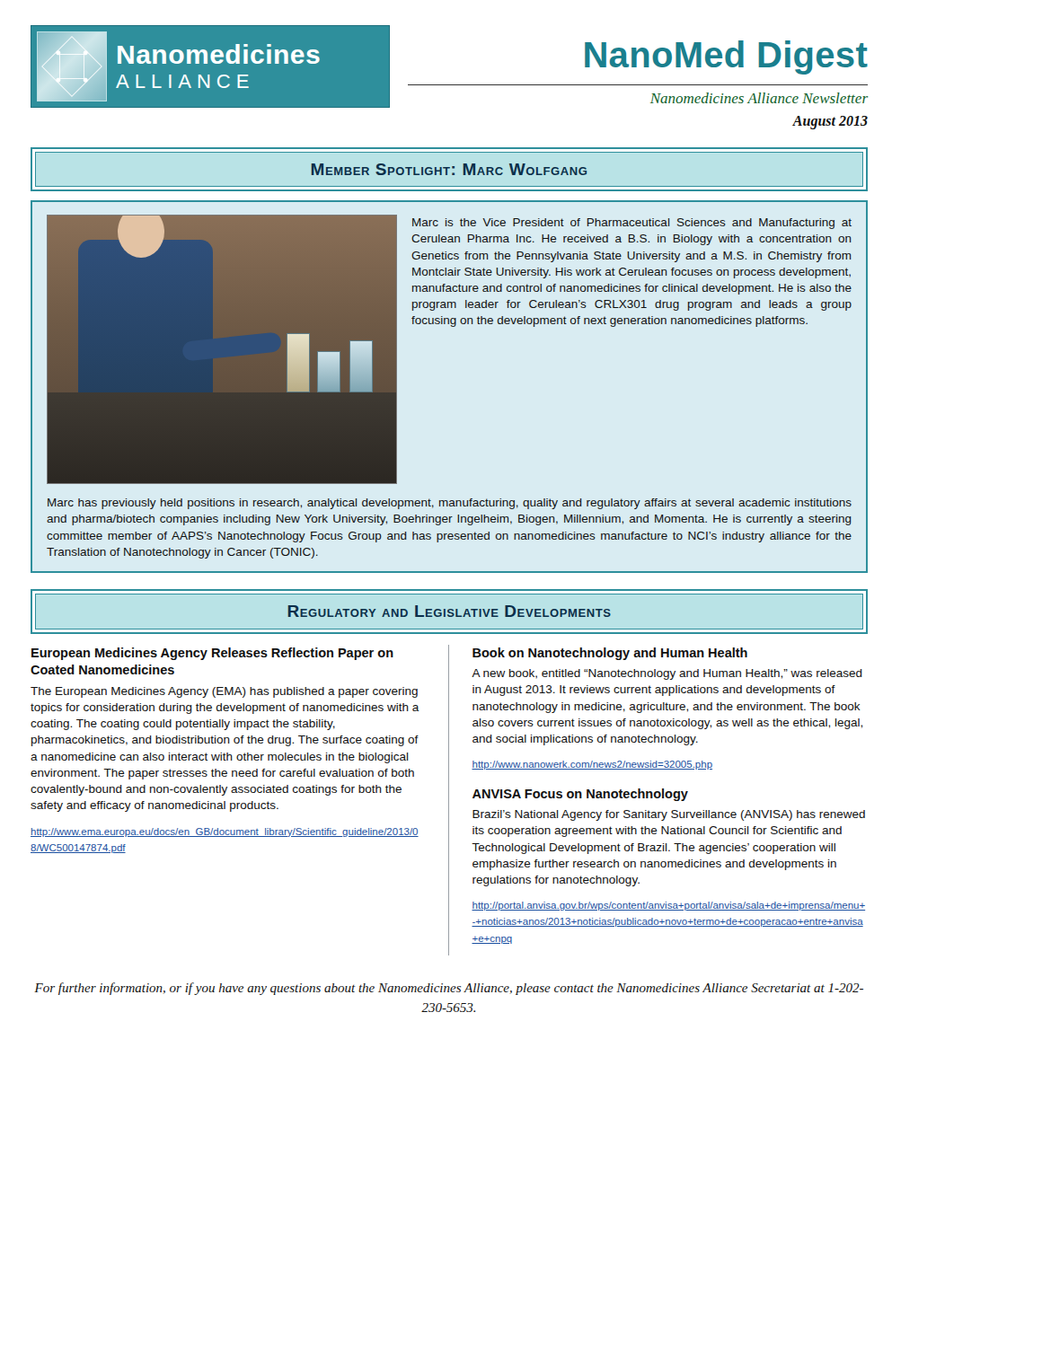Nanomedicines ALLIANCE
NanoMed Digest
Nanomedicines Alliance Newsletter
August 2013
Member Spotlight: Marc Wolfgang
Marc is the Vice President of Pharmaceutical Sciences and Manufacturing at Cerulean Pharma Inc. He received a B.S. in Biology with a concentration on Genetics from the Pennsylvania State University and a M.S. in Chemistry from Montclair State University. His work at Cerulean focuses on process development, manufacture and control of nanomedicines for clinical development. He is also the program leader for Cerulean’s CRLX301 drug program and leads a group focusing on the development of next generation nanomedicines platforms.
Marc has previously held positions in research, analytical development, manufacturing, quality and regulatory affairs at several academic institutions and pharma/biotech companies including New York University, Boehringer Ingelheim, Biogen, Millennium, and Momenta. He is currently a steering committee member of AAPS’s Nanotechnology Focus Group and has presented on nanomedicines manufacture to NCI’s industry alliance for the Translation of Nanotechnology in Cancer (TONIC).
Regulatory and Legislative Developments
European Medicines Agency Releases Reflection Paper on Coated Nanomedicines
The European Medicines Agency (EMA) has published a paper covering topics for consideration during the development of nanomedicines with a coating. The coating could potentially impact the stability, pharmacokinetics, and biodistribution of the drug. The surface coating of a nanomedicine can also interact with other molecules in the biological environment. The paper stresses the need for careful evaluation of both covalently-bound and non-covalently associated coatings for both the safety and efficacy of nanomedicinal products.
http://www.ema.europa.eu/docs/en_GB/document_library/Scientific_guideline/2013/08/WC500147874.pdf
Book on Nanotechnology and Human Health
A new book, entitled “Nanotechnology and Human Health,” was released in August 2013. It reviews current applications and developments of nanotechnology in medicine, agriculture, and the environment. The book also covers current issues of nanotoxicology, as well as the ethical, legal, and social implications of nanotechnology.
http://www.nanowerk.com/news2/newsid=32005.php
ANVISA Focus on Nanotechnology
Brazil’s National Agency for Sanitary Surveillance (ANVISA) has renewed its cooperation agreement with the National Council for Scientific and Technological Development of Brazil. The agencies’ cooperation will emphasize further research on nanomedicines and developments in regulations for nanotechnology.
http://portal.anvisa.gov.br/wps/content/anvisa+portal/anvisa/sala+de+imprensa/menu+-+noticias+anos/2013+noticias/publicado+novo+termo+de+cooperacao+entre+anvisa+e+cnpq
For further information, or if you have any questions about the Nanomedicines Alliance, please contact the Nanomedicines Alliance Secretariat at 1-202-230-5653.